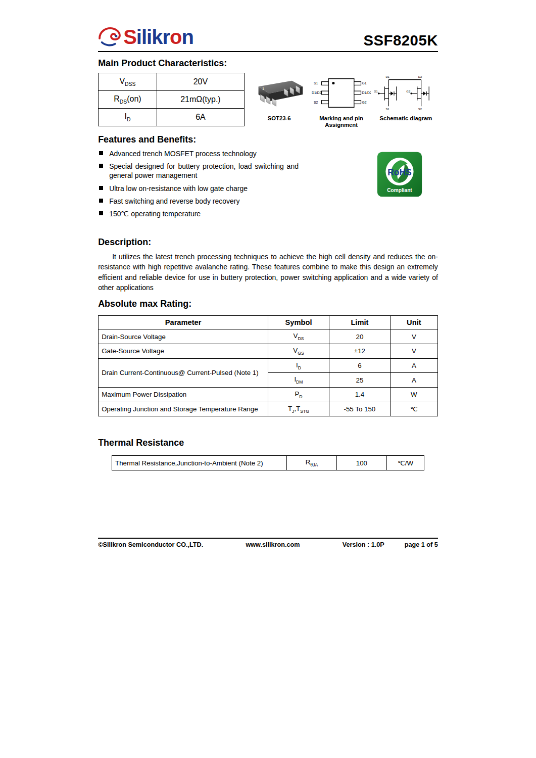Silikron
SSF8205K
Main Product Characteristics:
| V DSS | 20V |
| R DS (on) | 21mΩ(typ.) |
| I D | 6A |
1
SOT23-6
S1 D1/D2 S2 G1 D1/D2 G2
Marking and pin
Assignment
D1 D2 G1 G2 S1 S2
Schematic diagram
Features and Benefits:
Advanced trench MOSFET process technology
Special designed for buttery protection, load switching and general power management
Ultra low on-resistance with low gate charge
Fast switching and reverse body recovery
150℃ operating temperature
RoHS Compliant
Description:
It utilizes the latest trench processing techniques to achieve the high cell density and reduces the on-resistance with high repetitive avalanche rating. These features combine to make this design an extremely efficient and reliable device for use in buttery protection, power switching application and a wide variety of other applications
Absolute max Rating:
| Parameter | Symbol | Limit | Unit |
| --- | --- | --- | --- |
| Drain-Source Voltage | V DS | 20 | V |
| Gate-Source Voltage | V GS | ±12 | V |
| Drain Current-Continuous@ Current-Pulsed (Note 1) | I D | 6 | A |
| I DM | 25 | A |
| Maximum Power Dissipation | P D | 1.4 | W |
| Operating Junction and Storage Temperature Range | T J ,T STG | -55 To 150 | ℃ |
Thermal Resistance
| Thermal Resistance,Junction-to-Ambient (Note 2) | R θJA | 100 | ℃/W |
©Silikron Semiconductor CO.,LTD.
www.silikron.com
Version : 1.0P
page 1 of 5